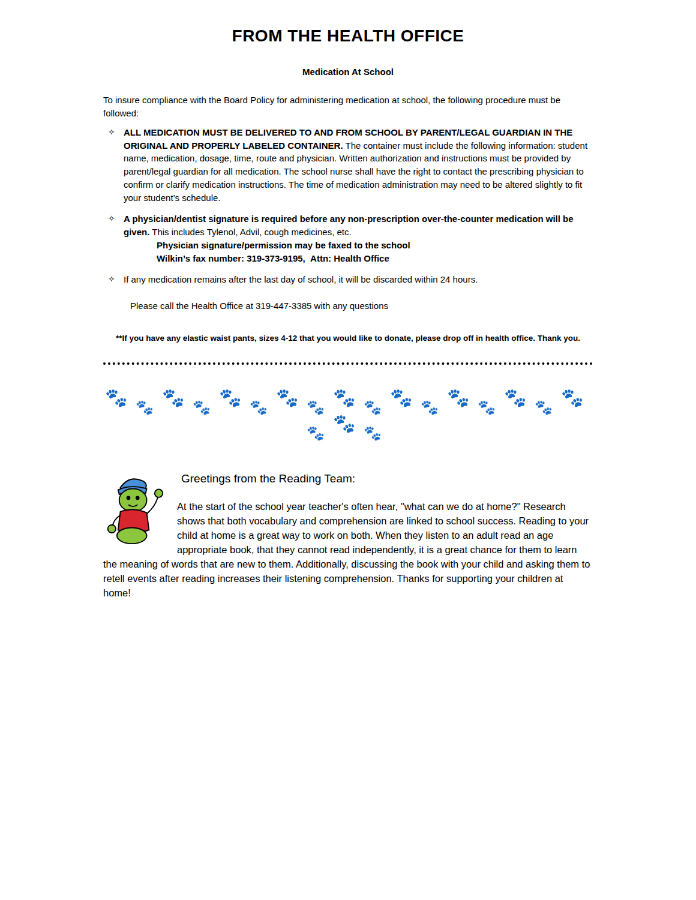FROM THE HEALTH OFFICE
Medication At School
To insure compliance with the Board Policy for administering medication at school, the following procedure must be followed:
ALL MEDICATION MUST BE DELIVERED TO AND FROM SCHOOL BY PARENT/LEGAL GUARDIAN IN THE ORIGINAL AND PROPERLY LABELED CONTAINER. The container must include the following information: student name, medication, dosage, time, route and physician. Written authorization and instructions must be provided by parent/legal guardian for all medication. The school nurse shall have the right to contact the prescribing physician to confirm or clarify medication instructions. The time of medication administration may need to be altered slightly to fit your student’s schedule.
A physician/dentist signature is required before any non-prescription over-the-counter medication will be given. This includes Tylenol, Advil, cough medicines, etc. Physician signature/permission may be faxed to the school Wilkin’s fax number: 319-373-9195, Attn: Health Office
If any medication remains after the last day of school, it will be discarded within 24 hours.
Please call the Health Office at 319-447-3385 with any questions
**If you have any elastic waist pants, sizes 4-12 that you would like to donate, please drop off in health office. Thank you.
🐾🐾🐾🐾🐾🐾🐾🐾🐾🐾🐾🐾🐾🐾🐾🐾🐾🐾🐾🐾
Greetings from the Reading Team:
At the start of the school year teacher's often hear, "what can we do at home?" Research shows that both vocabulary and comprehension are linked to school success. Reading to your child at home is a great way to work on both. When they listen to an adult read an age appropriate book, that they cannot read independently, it is a great chance for them to learn the meaning of words that are new to them. Additionally, discussing the book with your child and asking them to retell events after reading increases their listening comprehension. Thanks for supporting your children at home!